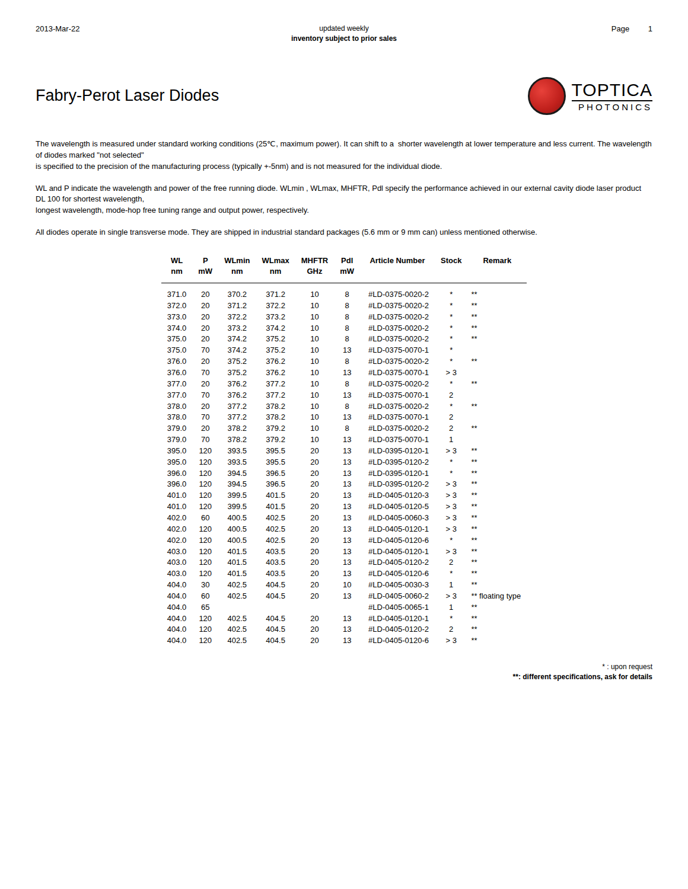2013-Mar-22
updated weekly inventory subject to prior sales
Page 1
Fabry-Perot Laser Diodes
TOPTICA
PHOTONICS
The wavelength is measured under standard working conditions (25℃, maximum power). It can shift to a shorter wavelength at lower temperature and less current. The wavelength of diodes marked "not selected"
is specified to the precision of the manufacturing process (typically +-5nm) and is not measured for the individual diode.
WL and P indicate the wavelength and power of the free running diode. WLmin , WLmax, MHFTR, Pdl specify the performance achieved in our external cavity diode laser product DL 100 for shortest wavelength,
longest wavelength, mode-hop free tuning range and output power, respectively.
All diodes operate in single transverse mode. They are shipped in industrial standard packages (5.6 mm or 9 mm can) unless mentioned otherwise.
| WL | P | WLmin | WLmax | MHFTR | Pdl | Article Number | Stock | Remark |
| --- | --- | --- | --- | --- | --- | --- | --- | --- |
| nm | mW | nm | nm | GHz | mW | | | |
| 371.0 | 20 | 370.2 | 371.2 | 10 | 8 | #LD-0375-0020-2 | * | ** |
| 372.0 | 20 | 371.2 | 372.2 | 10 | 8 | #LD-0375-0020-2 | * | ** |
| 373.0 | 20 | 372.2 | 373.2 | 10 | 8 | #LD-0375-0020-2 | * | ** |
| 374.0 | 20 | 373.2 | 374.2 | 10 | 8 | #LD-0375-0020-2 | * | ** |
| 375.0 | 20 | 374.2 | 375.2 | 10 | 8 | #LD-0375-0020-2 | * | ** |
| 375.0 | 70 | 374.2 | 375.2 | 10 | 13 | #LD-0375-0070-1 | * | |
| 376.0 | 20 | 375.2 | 376.2 | 10 | 8 | #LD-0375-0020-2 | * | ** |
| 376.0 | 70 | 375.2 | 376.2 | 10 | 13 | #LD-0375-0070-1 | > 3 | |
| 377.0 | 20 | 376.2 | 377.2 | 10 | 8 | #LD-0375-0020-2 | * | ** |
| 377.0 | 70 | 376.2 | 377.2 | 10 | 13 | #LD-0375-0070-1 | 2 | |
| 378.0 | 20 | 377.2 | 378.2 | 10 | 8 | #LD-0375-0020-2 | * | ** |
| 378.0 | 70 | 377.2 | 378.2 | 10 | 13 | #LD-0375-0070-1 | 2 | |
| 379.0 | 20 | 378.2 | 379.2 | 10 | 8 | #LD-0375-0020-2 | 2 | ** |
| 379.0 | 70 | 378.2 | 379.2 | 10 | 13 | #LD-0375-0070-1 | 1 | |
| 395.0 | 120 | 393.5 | 395.5 | 20 | 13 | #LD-0395-0120-1 | > 3 | ** |
| 395.0 | 120 | 393.5 | 395.5 | 20 | 13 | #LD-0395-0120-2 | * | ** |
| 396.0 | 120 | 394.5 | 396.5 | 20 | 13 | #LD-0395-0120-1 | * | ** |
| 396.0 | 120 | 394.5 | 396.5 | 20 | 13 | #LD-0395-0120-2 | > 3 | ** |
| 401.0 | 120 | 399.5 | 401.5 | 20 | 13 | #LD-0405-0120-3 | > 3 | ** |
| 401.0 | 120 | 399.5 | 401.5 | 20 | 13 | #LD-0405-0120-5 | > 3 | ** |
| 402.0 | 60 | 400.5 | 402.5 | 20 | 13 | #LD-0405-0060-3 | > 3 | ** |
| 402.0 | 120 | 400.5 | 402.5 | 20 | 13 | #LD-0405-0120-1 | > 3 | ** |
| 402.0 | 120 | 400.5 | 402.5 | 20 | 13 | #LD-0405-0120-6 | * | ** |
| 403.0 | 120 | 401.5 | 403.5 | 20 | 13 | #LD-0405-0120-1 | > 3 | ** |
| 403.0 | 120 | 401.5 | 403.5 | 20 | 13 | #LD-0405-0120-2 | 2 | ** |
| 403.0 | 120 | 401.5 | 403.5 | 20 | 13 | #LD-0405-0120-6 | * | ** |
| 404.0 | 30 | 402.5 | 404.5 | 20 | 10 | #LD-0405-0030-3 | 1 | ** |
| 404.0 | 60 | 402.5 | 404.5 | 20 | 13 | #LD-0405-0060-2 | > 3 | ** floating type |
| 404.0 | 65 | | | | | #LD-0405-0065-1 | 1 | ** |
| 404.0 | 120 | 402.5 | 404.5 | 20 | 13 | #LD-0405-0120-1 | * | ** |
| 404.0 | 120 | 402.5 | 404.5 | 20 | 13 | #LD-0405-0120-2 | 2 | ** |
| 404.0 | 120 | 402.5 | 404.5 | 20 | 13 | #LD-0405-0120-6 | > 3 | ** |
* : upon request **: different specifications, ask for details